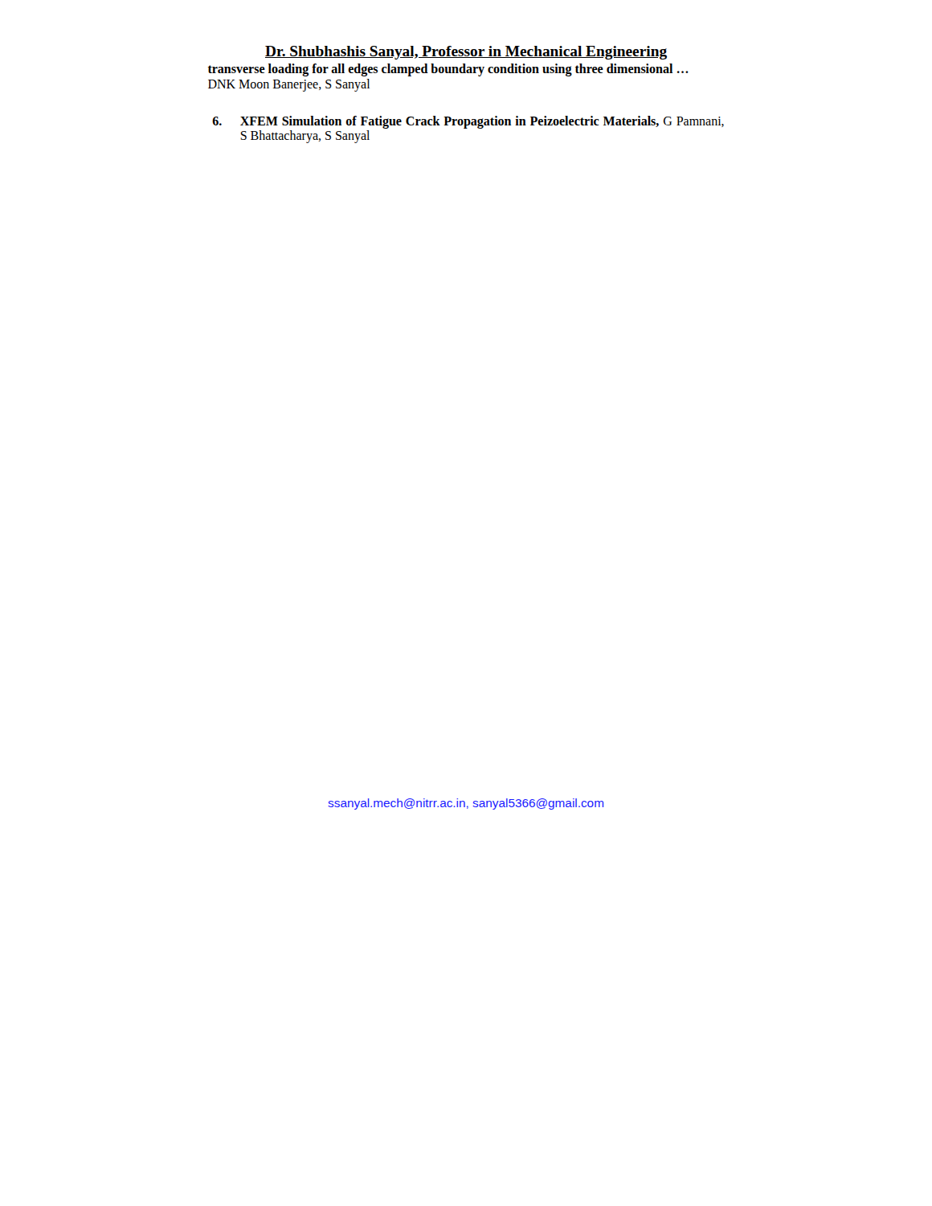Dr. Shubhashis Sanyal, Professor in Mechanical Engineering
transverse loading for all edges clamped boundary condition using three dimensional …
DNK Moon Banerjee, S Sanyal
6. XFEM Simulation of Fatigue Crack Propagation in Peizoelectric Materials, G Pamnani, S Bhattacharya, S Sanyal
ssanyal.mech@nitrr.ac.in, sanyal5366@gmail.com